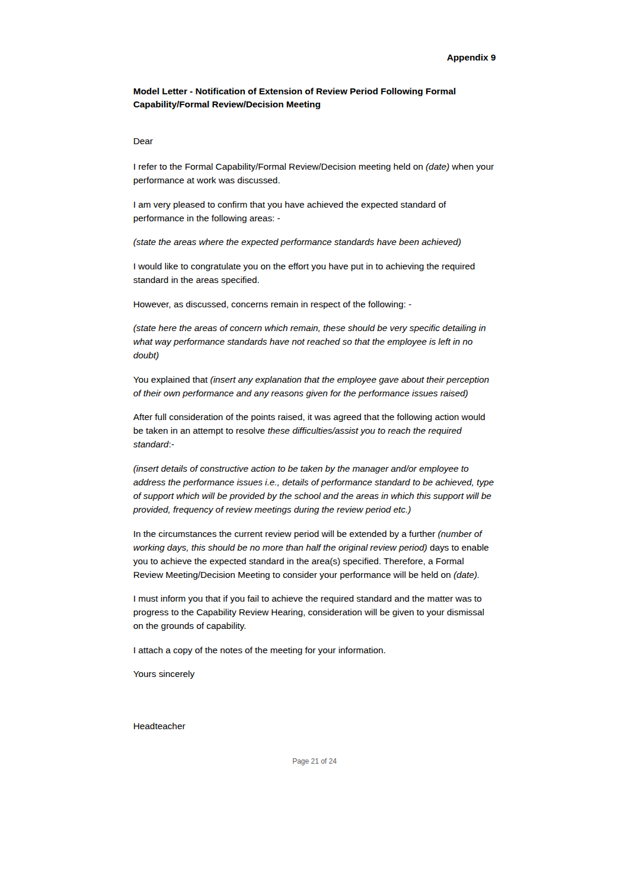Appendix 9
Model Letter - Notification of Extension of Review Period Following Formal Capability/Formal Review/Decision Meeting
Dear
I refer to the Formal Capability/Formal Review/Decision meeting held on (date) when your performance at work was discussed.
I am very pleased to confirm that you have achieved the expected standard of performance in the following areas: -
(state the areas where the expected performance standards have been achieved)
I would like to congratulate you on the effort you have put in to achieving the required standard in the areas specified.
However, as discussed, concerns remain in respect of the following: -
(state here the areas of concern which remain, these should be very specific detailing in what way performance standards have not reached so that the employee is left in no doubt)
You explained that (insert any explanation that the employee gave about their perception of their own performance and any reasons given for the performance issues raised)
After full consideration of the points raised, it was agreed that the following action would be taken in an attempt to resolve these difficulties/assist you to reach the required standard:-
(insert details of constructive action to be taken by the manager and/or employee to address the performance issues i.e., details of performance standard to be achieved, type of support which will be provided by the school and the areas in which this support will be provided, frequency of review meetings during the review period etc.)
In the circumstances the current review period will be extended by a further (number of working days, this should be no more than half the original review period) days to enable you to achieve the expected standard in the area(s) specified. Therefore, a Formal Review Meeting/Decision Meeting to consider your performance will be held on (date).
I must inform you that if you fail to achieve the required standard and the matter was to progress to the Capability Review Hearing, consideration will be given to your dismissal on the grounds of capability.
I attach a copy of the notes of the meeting for your information.
Yours sincerely
Headteacher
Page 21 of 24